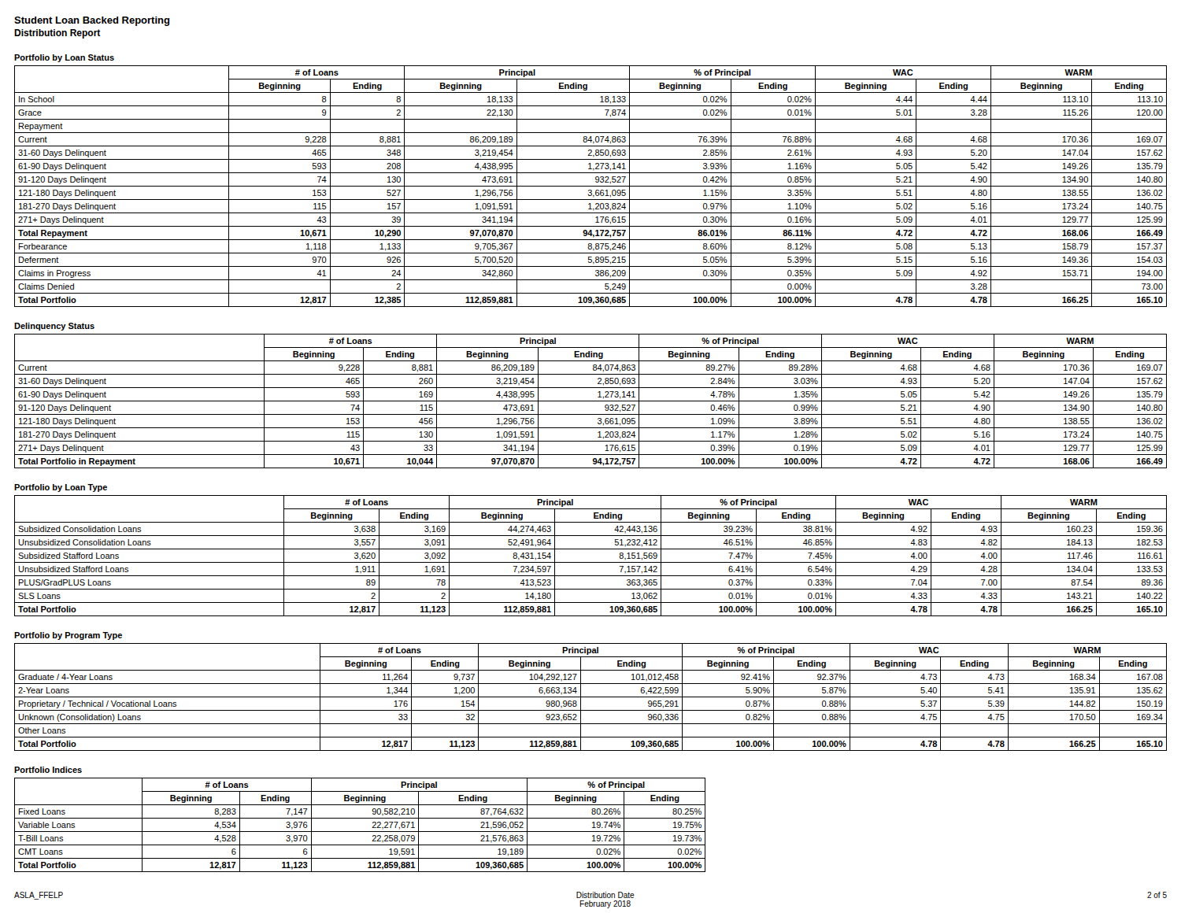Student Loan Backed Reporting
Distribution Report
Portfolio by Loan Status
| | # of Loans | Principal | % of Principal | WAC | WARM |
| --- | --- | --- | --- | --- | --- |
| Beginning | Ending | Beginning | Ending | Beginning | Ending | Beginning | Ending | Beginning | Ending |
| In School | 8 | 8 | 18,133 | 18,133 | 0.02% | 0.02% | 4.44 | 4.44 | 113.10 | 113.10 |
| Grace | 9 | 2 | 22,130 | 7,874 | 0.02% | 0.01% | 5.01 | 3.28 | 115.26 | 120.00 |
| Repayment | | | | | | | | | | |
| Current | 9,228 | 8,881 | 86,209,189 | 84,074,863 | 76.39% | 76.88% | 4.68 | 4.68 | 170.36 | 169.07 |
| 31-60 Days Delinquent | 465 | 348 | 3,219,454 | 2,850,693 | 2.85% | 2.61% | 4.93 | 5.20 | 147.04 | 157.62 |
| 61-90 Days Delinquent | 593 | 208 | 4,438,995 | 1,273,141 | 3.93% | 1.16% | 5.05 | 5.42 | 149.26 | 135.79 |
| 91-120 Days Delinqent | 74 | 130 | 473,691 | 932,527 | 0.42% | 0.85% | 5.21 | 4.90 | 134.90 | 140.80 |
| 121-180 Days Delinquent | 153 | 527 | 1,296,756 | 3,661,095 | 1.15% | 3.35% | 5.51 | 4.80 | 138.55 | 136.02 |
| 181-270 Days Delinquent | 115 | 157 | 1,091,591 | 1,203,824 | 0.97% | 1.10% | 5.02 | 5.16 | 173.24 | 140.75 |
| 271+ Days Delinquent | 43 | 39 | 341,194 | 176,615 | 0.30% | 0.16% | 5.09 | 4.01 | 129.77 | 125.99 |
| Total Repayment | 10,671 | 10,290 | 97,070,870 | 94,172,757 | 86.01% | 86.11% | 4.72 | 4.72 | 168.06 | 166.49 |
| Forbearance | 1,118 | 1,133 | 9,705,367 | 8,875,246 | 8.60% | 8.12% | 5.08 | 5.13 | 158.79 | 157.37 |
| Deferment | 970 | 926 | 5,700,520 | 5,895,215 | 5.05% | 5.39% | 5.15 | 5.16 | 149.36 | 154.03 |
| Claims in Progress | 41 | 24 | 342,860 | 386,209 | 0.30% | 0.35% | 5.09 | 4.92 | 153.71 | 194.00 |
| Claims Denied | | 2 | | 5,249 | | 0.00% | | 3.28 | | 73.00 |
| Total Portfolio | 12,817 | 12,385 | 112,859,881 | 109,360,685 | 100.00% | 100.00% | 4.78 | 4.78 | 166.25 | 165.10 |
Delinquency Status
| | # of Loans | Principal | % of Principal | WAC | WARM |
| --- | --- | --- | --- | --- | --- |
| Beginning | Ending | Beginning | Ending | Beginning | Ending | Beginning | Ending | Beginning | Ending |
| Current | 9,228 | 8,881 | 86,209,189 | 84,074,863 | 89.27% | 89.28% | 4.68 | 4.68 | 170.36 | 169.07 |
| 31-60 Days Delinquent | 465 | 260 | 3,219,454 | 2,850,693 | 2.84% | 3.03% | 4.93 | 5.20 | 147.04 | 157.62 |
| 61-90 Days Delinquent | 593 | 169 | 4,438,995 | 1,273,141 | 4.78% | 1.35% | 5.05 | 5.42 | 149.26 | 135.79 |
| 91-120 Days Delinquent | 74 | 115 | 473,691 | 932,527 | 0.46% | 0.99% | 5.21 | 4.90 | 134.90 | 140.80 |
| 121-180 Days Delinquent | 153 | 456 | 1,296,756 | 3,661,095 | 1.09% | 3.89% | 5.51 | 4.80 | 138.55 | 136.02 |
| 181-270 Days Delinquent | 115 | 130 | 1,091,591 | 1,203,824 | 1.17% | 1.28% | 5.02 | 5.16 | 173.24 | 140.75 |
| 271+ Days Delinquent | 43 | 33 | 341,194 | 176,615 | 0.39% | 0.19% | 5.09 | 4.01 | 129.77 | 125.99 |
| Total Portfolio in Repayment | 10,671 | 10,044 | 97,070,870 | 94,172,757 | 100.00% | 100.00% | 4.72 | 4.72 | 168.06 | 166.49 |
Portfolio by Loan Type
| | # of Loans | Principal | % of Principal | WAC | WARM |
| --- | --- | --- | --- | --- | --- |
| Beginning | Ending | Beginning | Ending | Beginning | Ending | Beginning | Ending | Beginning | Ending |
| Subsidized Consolidation Loans | 3,638 | 3,169 | 44,274,463 | 42,443,136 | 39.23% | 38.81% | 4.92 | 4.93 | 160.23 | 159.36 |
| Unsubsidized Consolidation Loans | 3,557 | 3,091 | 52,491,964 | 51,232,412 | 46.51% | 46.85% | 4.83 | 4.82 | 184.13 | 182.53 |
| Subsidized Stafford Loans | 3,620 | 3,092 | 8,431,154 | 8,151,569 | 7.47% | 7.45% | 4.00 | 4.00 | 117.46 | 116.61 |
| Unsubsidized Stafford Loans | 1,911 | 1,691 | 7,234,597 | 7,157,142 | 6.41% | 6.54% | 4.29 | 4.28 | 134.04 | 133.53 |
| PLUS/GradPLUS Loans | 89 | 78 | 413,523 | 363,365 | 0.37% | 0.33% | 7.04 | 7.00 | 87.54 | 89.36 |
| SLS Loans | 2 | 2 | 14,180 | 13,062 | 0.01% | 0.01% | 4.33 | 4.33 | 143.21 | 140.22 |
| Total Portfolio | 12,817 | 11,123 | 112,859,881 | 109,360,685 | 100.00% | 100.00% | 4.78 | 4.78 | 166.25 | 165.10 |
Portfolio by Program Type
| | # of Loans | Principal | % of Principal | WAC | WARM |
| --- | --- | --- | --- | --- | --- |
| Beginning | Ending | Beginning | Ending | Beginning | Ending | Beginning | Ending | Beginning | Ending |
| Graduate / 4-Year Loans | 11,264 | 9,737 | 104,292,127 | 101,012,458 | 92.41% | 92.37% | 4.73 | 4.73 | 168.34 | 167.08 |
| 2-Year Loans | 1,344 | 1,200 | 6,663,134 | 6,422,599 | 5.90% | 5.87% | 5.40 | 5.41 | 135.91 | 135.62 |
| Proprietary / Technical / Vocational Loans | 176 | 154 | 980,968 | 965,291 | 0.87% | 0.88% | 5.37 | 5.39 | 144.82 | 150.19 |
| Unknown (Consolidation) Loans | 33 | 32 | 923,652 | 960,336 | 0.82% | 0.88% | 4.75 | 4.75 | 170.50 | 169.34 |
| Other Loans | | | | | | | | | | |
| Total Portfolio | 12,817 | 11,123 | 112,859,881 | 109,360,685 | 100.00% | 100.00% | 4.78 | 4.78 | 166.25 | 165.10 |
Portfolio Indices
| | # of Loans | Principal | % of Principal |
| --- | --- | --- | --- |
| Beginning | Ending | Beginning | Ending | Beginning | Ending |
| Fixed Loans | 8,283 | 7,147 | 90,582,210 | 87,764,632 | 80.26% | 80.25% |
| Variable Loans | 4,534 | 3,976 | 22,277,671 | 21,596,052 | 19.74% | 19.75% |
| T-Bill Loans | 4,528 | 3,970 | 22,258,079 | 21,576,863 | 19.72% | 19.73% |
| CMT Loans | 6 | 6 | 19,591 | 19,189 | 0.02% | 0.02% |
| Total Portfolio | 12,817 | 11,123 | 112,859,881 | 109,360,685 | 100.00% | 100.00% |
ASLA_FFELP
Distribution Date
February 2018
2 of 5